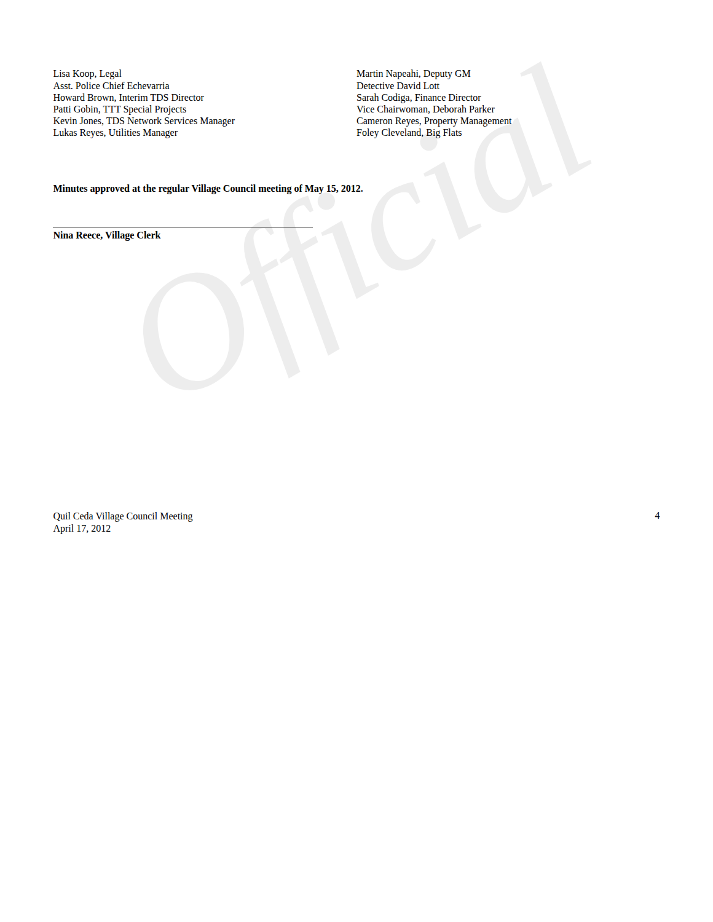Official
| Lisa Koop, Legal | Martin Napeahi, Deputy GM |
| Asst. Police Chief Echevarria | Detective David Lott |
| Howard Brown, Interim TDS Director | Sarah Codiga, Finance Director |
| Patti Gobin, TTT Special Projects | Vice Chairwoman, Deborah Parker |
| Kevin Jones, TDS Network Services Manager | Cameron Reyes, Property Management |
| Lukas Reyes, Utilities Manager | Foley Cleveland, Big Flats |
Minutes approved at the regular Village Council meeting of May 15, 2012.
Nina Reece, Village Clerk
| Quil Ceda Village Council Meeting April 17, 2012 | 4 |